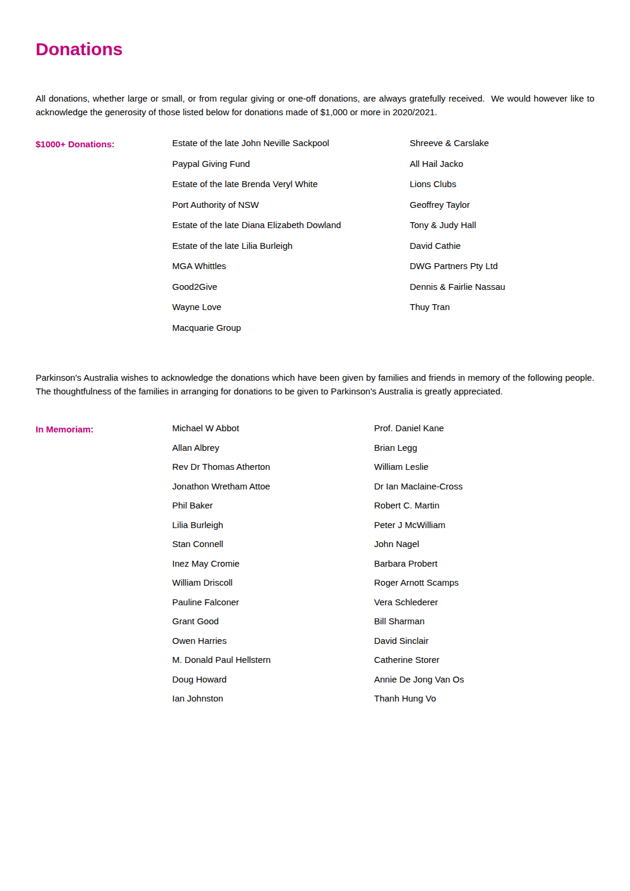Donations
All donations, whether large or small, or from regular giving or one-off donations, are always gratefully received. We would however like to acknowledge the generosity of those listed below for donations made of $1,000 or more in 2020/2021.
$1000+ Donations:
Estate of the late John Neville Sackpool
Paypal Giving Fund
Estate of the late Brenda Veryl White
Port Authority of NSW
Estate of the late Diana Elizabeth Dowland
Estate of the late Lilia Burleigh
MGA Whittles
Good2Give
Wayne Love
Macquarie Group
Shreeve & Carslake
All Hail Jacko
Lions Clubs
Geoffrey Taylor
Tony & Judy Hall
David Cathie
DWG Partners Pty Ltd
Dennis & Fairlie Nassau
Thuy Tran
Parkinson's Australia wishes to acknowledge the donations which have been given by families and friends in memory of the following people. The thoughtfulness of the families in arranging for donations to be given to Parkinson's Australia is greatly appreciated.
In Memoriam:
Michael W Abbot
Allan Albrey
Rev Dr Thomas Atherton
Jonathon Wretham Attoe
Phil Baker
Lilia Burleigh
Stan Connell
Inez May Cromie
William Driscoll
Pauline Falconer
Grant Good
Owen Harries
M. Donald Paul Hellstern
Doug Howard
Ian Johnston
Prof. Daniel Kane
Brian Legg
William Leslie
Dr Ian Maclaine-Cross
Robert C. Martin
Peter J McWilliam
John Nagel
Barbara Probert
Roger Arnott Scamps
Vera Schlederer
Bill Sharman
David Sinclair
Catherine Storer
Annie De Jong Van Os
Thanh Hung Vo